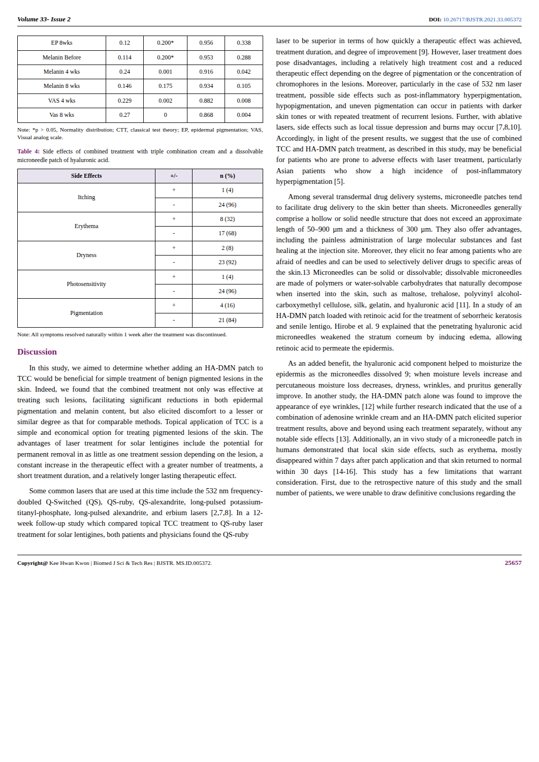Volume 33- Issue 2
DOI: 10.26717/BJSTR.2021.33.005372
| EP 8wks | 0.12 | 0.200* | 0.956 | 0.338 |
| Melanin Before | 0.114 | 0.200* | 0.953 | 0.288 |
| Melanin 4 wks | 0.24 | 0.001 | 0.916 | 0.042 |
| Melanin 8 wks | 0.146 | 0.175 | 0.934 | 0.105 |
| VAS 4 wks | 0.229 | 0.002 | 0.882 | 0.008 |
| Vas 8 wks | 0.27 | 0 | 0.868 | 0.004 |
Note: *p > 0.05, Normality distribution; CTT, classical test theory; EP, epidermal pigmentation; VAS, Visual analog scale.
Table 4: Side effects of combined treatment with triple combination cream and a dissolvable microneedle patch of hyaluronic acid.
| Side Effects | +/- | n (%) |
| --- | --- | --- |
| Itching | + | 1 (4) |
| - | 24 (96) |
| Erythema | + | 8 (32) |
| - | 17 (68) |
| Dryness | + | 2 (8) |
| - | 23 (92) |
| Photosensitivity | + | 1 (4) |
| - | 24 (96) |
| Pigmentation | + | 4 (16) |
| - | 21 (84) |
Note: All symptoms resolved naturally within 1 week after the treatment was discontinued.
Discussion
In this study, we aimed to determine whether adding an HA-DMN patch to TCC would be beneficial for simple treatment of benign pigmented lesions in the skin. Indeed, we found that the combined treatment not only was effective at treating such lesions, facilitating significant reductions in both epidermal pigmentation and melanin content, but also elicited discomfort to a lesser or similar degree as that for comparable methods. Topical application of TCC is a simple and economical option for treating pigmented lesions of the skin. The advantages of laser treatment for solar lentigines include the potential for permanent removal in as little as one treatment session depending on the lesion, a constant increase in the therapeutic effect with a greater number of treatments, a short treatment duration, and a relatively longer lasting therapeutic effect.
Some common lasers that are used at this time include the 532 nm frequency-doubled Q-Switched (QS), QS-ruby, QS-alexandrite, long-pulsed potassium-titanyl-phosphate, long-pulsed alexandrite, and erbium lasers [2,7,8]. In a 12-week follow-up study which compared topical TCC treatment to QS-ruby laser treatment for solar lentigines, both patients and physicians found the QS-ruby
laser to be superior in terms of how quickly a therapeutic effect was achieved, treatment duration, and degree of improvement [9]. However, laser treatment does pose disadvantages, including a relatively high treatment cost and a reduced therapeutic effect depending on the degree of pigmentation or the concentration of chromophores in the lesions. Moreover, particularly in the case of 532 nm laser treatment, possible side effects such as post-inflammatory hyperpigmentation, hypopigmentation, and uneven pigmentation can occur in patients with darker skin tones or with repeated treatment of recurrent lesions. Further, with ablative lasers, side effects such as local tissue depression and burns may occur [7,8,10]. Accordingly, in light of the present results, we suggest that the use of combined TCC and HA-DMN patch treatment, as described in this study, may be beneficial for patients who are prone to adverse effects with laser treatment, particularly Asian patients who show a high incidence of post-inflammatory hyperpigmentation [5].
Among several transdermal drug delivery systems, microneedle patches tend to facilitate drug delivery to the skin better than sheets. Microneedles generally comprise a hollow or solid needle structure that does not exceed an approximate length of 50–900 µm and a thickness of 300 µm. They also offer advantages, including the painless administration of large molecular substances and fast healing at the injection site. Moreover, they elicit no fear among patients who are afraid of needles and can be used to selectively deliver drugs to specific areas of the skin.13 Microneedles can be solid or dissolvable; dissolvable microneedles are made of polymers or water-solvable carbohydrates that naturally decompose when inserted into the skin, such as maltose, trehalose, polyvinyl alcohol-carboxymethyl cellulose, silk, gelatin, and hyaluronic acid [11]. In a study of an HA-DMN patch loaded with retinoic acid for the treatment of seborrheic keratosis and senile lentigo, Hirobe et al. 9 explained that the penetrating hyaluronic acid microneedles weakened the stratum corneum by inducing edema, allowing retinoic acid to permeate the epidermis.
As an added benefit, the hyaluronic acid component helped to moisturize the epidermis as the microneedles dissolved 9; when moisture levels increase and percutaneous moisture loss decreases, dryness, wrinkles, and pruritus generally improve. In another study, the HA-DMN patch alone was found to improve the appearance of eye wrinkles, [12] while further research indicated that the use of a combination of adenosine wrinkle cream and an HA-DMN patch elicited superior treatment results, above and beyond using each treatment separately, without any notable side effects [13]. Additionally, an in vivo study of a microneedle patch in humans demonstrated that local skin side effects, such as erythema, mostly disappeared within 7 days after patch application and that skin returned to normal within 30 days [14-16]. This study has a few limitations that warrant consideration. First, due to the retrospective nature of this study and the small number of patients, we were unable to draw definitive conclusions regarding the
Copyright@ Kee Hwan Kwon | Biomed J Sci & Tech Res | BJSTR. MS.ID.005372.
25657